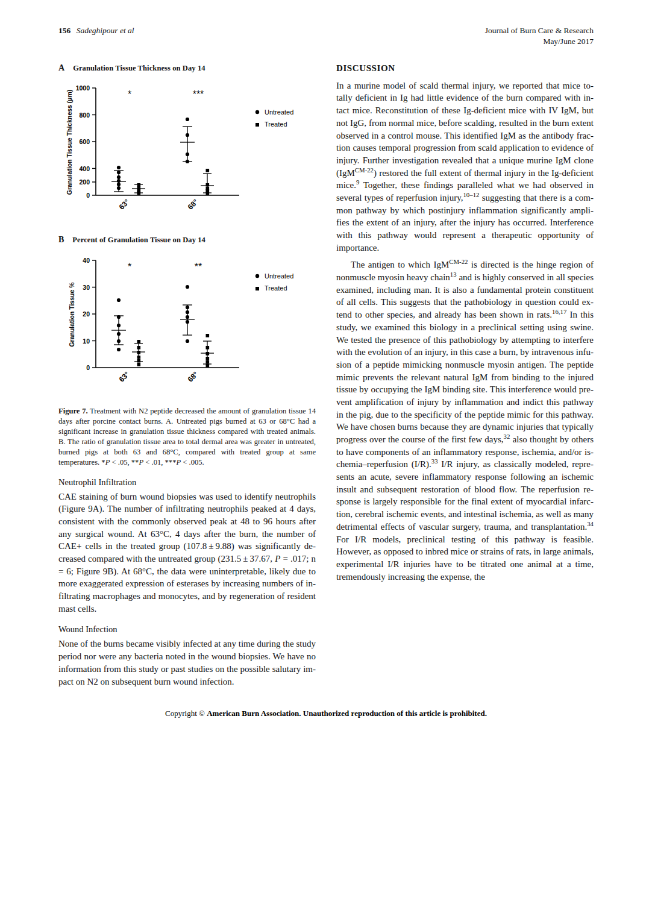156 Sadeghipour et al
Journal of Burn Care & Research
May/June 2017
A Granulation Tissue Thickness on Day 14
1000 800 600 400 200 0 Granulation Tissue Thickness (µm) * *** 63° 68° Untreated Treated
B Percent of Granulation Tissue on Day 14
40 30 20 10 0 Granulation Tissue % * ** 63° 68° Untreated Treated
Figure 7. Treatment with N2 peptide decreased the amount of granulation tissue 14 days after porcine contact burns. A. Untreated pigs burned at 63 or 68°C had a significant increase in granulation tissue thickness compared with treated animals. B. The ratio of granulation tissue area to total dermal area was greater in untreated, burned pigs at both 63 and 68°C, compared with treated group at same temperatures. *P < .05, **P < .01, ***P < .005.
Neutrophil Infiltration
CAE staining of burn wound biopsies was used to identify neutrophils (Figure 9A). The number of infiltrating neutrophils peaked at 4 days, consistent with the commonly observed peak at 48 to 96 hours after any surgical wound. At 63°C, 4 days after the burn, the number of CAE+ cells in the treated group (107.8 ± 9.88) was significantly decreased compared with the untreated group (231.5 ± 37.67, P = .017; n = 6; Figure 9B). At 68°C, the data were uninterpretable, likely due to more exaggerated expression of esterases by increasing numbers of infiltrating macrophages and monocytes, and by regeneration of resident mast cells.
Wound Infection
None of the burns became visibly infected at any time during the study period nor were any bacteria noted in the wound biopsies. We have no information from this study or past studies on the possible salutary impact on N2 on subsequent burn wound infection.
DISCUSSION
In a murine model of scald thermal injury, we reported that mice totally deficient in Ig had little evidence of the burn compared with intact mice. Reconstitution of these Ig-deficient mice with IV IgM, but not IgG, from normal mice, before scalding, resulted in the burn extent observed in a control mouse. This identified IgM as the antibody fraction causes temporal progression from scald application to evidence of injury. Further investigation revealed that a unique murine IgM clone (IgMCM-22) restored the full extent of thermal injury in the Ig-deficient mice.9 Together, these findings paralleled what we had observed in several types of reperfusion injury,10–12 suggesting that there is a common pathway by which postinjury inflammation significantly amplifies the extent of an injury, after the injury has occurred. Interference with this pathway would represent a therapeutic opportunity of importance.
The antigen to which IgMCM-22 is directed is the hinge region of nonmuscle myosin heavy chain13 and is highly conserved in all species examined, including man. It is also a fundamental protein constituent of all cells. This suggests that the pathobiology in question could extend to other species, and already has been shown in rats.16,17 In this study, we examined this biology in a preclinical setting using swine. We tested the presence of this pathobiology by attempting to interfere with the evolution of an injury, in this case a burn, by intravenous infusion of a peptide mimicking nonmuscle myosin antigen. The peptide mimic prevents the relevant natural IgM from binding to the injured tissue by occupying the IgM binding site. This interference would prevent amplification of injury by inflammation and indict this pathway in the pig, due to the specificity of the peptide mimic for this pathway. We have chosen burns because they are dynamic injuries that typically progress over the course of the first few days,32 also thought by others to have components of an inflammatory response, ischemia, and/or ischemia–reperfusion (I/R).33 I/R injury, as classically modeled, represents an acute, severe inflammatory response following an ischemic insult and subsequent restoration of blood flow. The reperfusion response is largely responsible for the final extent of myocardial infarction, cerebral ischemic events, and intestinal ischemia, as well as many detrimental effects of vascular surgery, trauma, and transplantation.34 For I/R models, preclinical testing of this pathway is feasible. However, as opposed to inbred mice or strains of rats, in large animals, experimental I/R injuries have to be titrated one animal at a time, tremendously increasing the expense, the
Copyright © American Burn Association. Unauthorized reproduction of this article is prohibited.